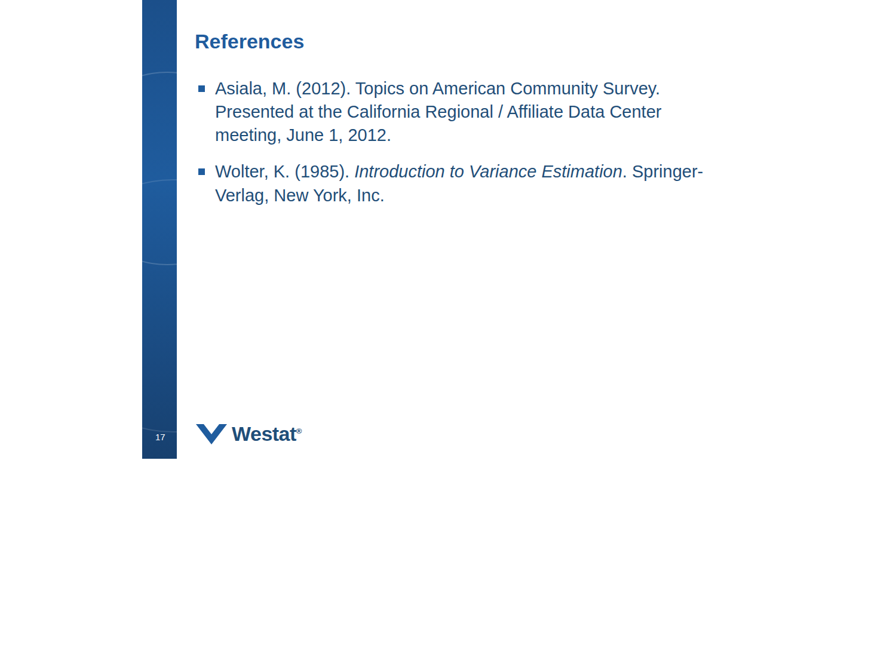References
Asiala, M. (2012). Topics on American Community Survey. Presented at the California Regional / Affiliate Data Center meeting, June 1, 2012.
Wolter, K. (1985). Introduction to Variance Estimation. Springer-Verlag, New York, Inc.
17
Westat®